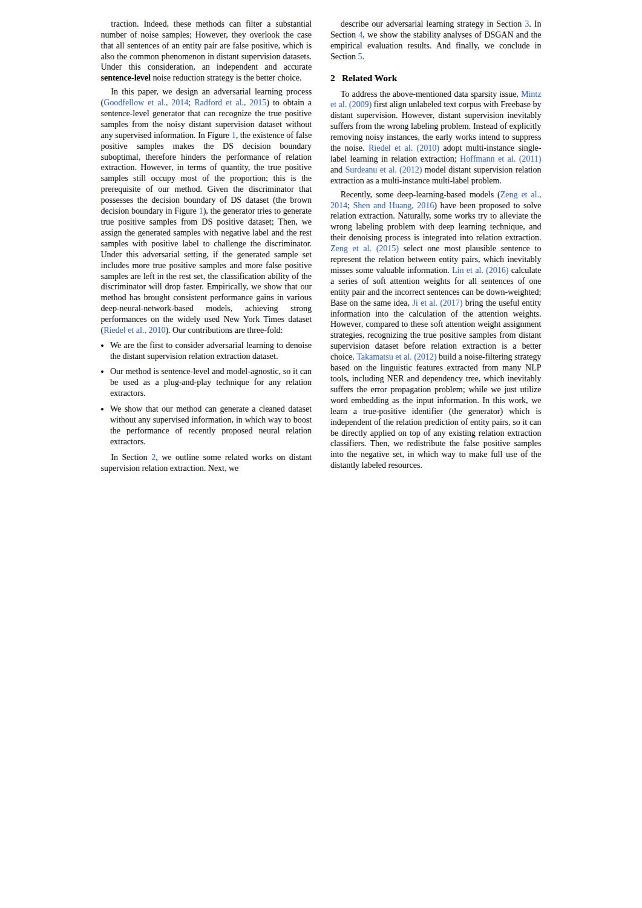traction. Indeed, these methods can filter a substantial number of noise samples; However, they overlook the case that all sentences of an entity pair are false positive, which is also the common phenomenon in distant supervision datasets. Under this consideration, an independent and accurate sentence-level noise reduction strategy is the better choice.
In this paper, we design an adversarial learning process (Goodfellow et al., 2014; Radford et al., 2015) to obtain a sentence-level generator that can recognize the true positive samples from the noisy distant supervision dataset without any supervised information. In Figure 1, the existence of false positive samples makes the DS decision boundary suboptimal, therefore hinders the performance of relation extraction. However, in terms of quantity, the true positive samples still occupy most of the proportion; this is the prerequisite of our method. Given the discriminator that possesses the decision boundary of DS dataset (the brown decision boundary in Figure 1), the generator tries to generate true positive samples from DS positive dataset; Then, we assign the generated samples with negative label and the rest samples with positive label to challenge the discriminator. Under this adversarial setting, if the generated sample set includes more true positive samples and more false positive samples are left in the rest set, the classification ability of the discriminator will drop faster. Empirically, we show that our method has brought consistent performance gains in various deep-neural-network-based models, achieving strong performances on the widely used New York Times dataset (Riedel et al., 2010). Our contributions are three-fold:
We are the first to consider adversarial learning to denoise the distant supervision relation extraction dataset.
Our method is sentence-level and model-agnostic, so it can be used as a plug-and-play technique for any relation extractors.
We show that our method can generate a cleaned dataset without any supervised information, in which way to boost the performance of recently proposed neural relation extractors.
In Section 2, we outline some related works on distant supervision relation extraction. Next, we
describe our adversarial learning strategy in Section 3. In Section 4, we show the stability analyses of DSGAN and the empirical evaluation results. And finally, we conclude in Section 5.
2 Related Work
To address the above-mentioned data sparsity issue, Mintz et al. (2009) first align unlabeled text corpus with Freebase by distant supervision. However, distant supervision inevitably suffers from the wrong labeling problem. Instead of explicitly removing noisy instances, the early works intend to suppress the noise. Riedel et al. (2010) adopt multi-instance single-label learning in relation extraction; Hoffmann et al. (2011) and Surdeanu et al. (2012) model distant supervision relation extraction as a multi-instance multi-label problem.
Recently, some deep-learning-based models (Zeng et al., 2014; Shen and Huang, 2016) have been proposed to solve relation extraction. Naturally, some works try to alleviate the wrong labeling problem with deep learning technique, and their denoising process is integrated into relation extraction. Zeng et al. (2015) select one most plausible sentence to represent the relation between entity pairs, which inevitably misses some valuable information. Lin et al. (2016) calculate a series of soft attention weights for all sentences of one entity pair and the incorrect sentences can be down-weighted; Base on the same idea, Ji et al. (2017) bring the useful entity information into the calculation of the attention weights. However, compared to these soft attention weight assignment strategies, recognizing the true positive samples from distant supervision dataset before relation extraction is a better choice. Takamatsu et al. (2012) build a noise-filtering strategy based on the linguistic features extracted from many NLP tools, including NER and dependency tree, which inevitably suffers the error propagation problem; while we just utilize word embedding as the input information. In this work, we learn a true-positive identifier (the generator) which is independent of the relation prediction of entity pairs, so it can be directly applied on top of any existing relation extraction classifiers. Then, we redistribute the false positive samples into the negative set, in which way to make full use of the distantly labeled resources.